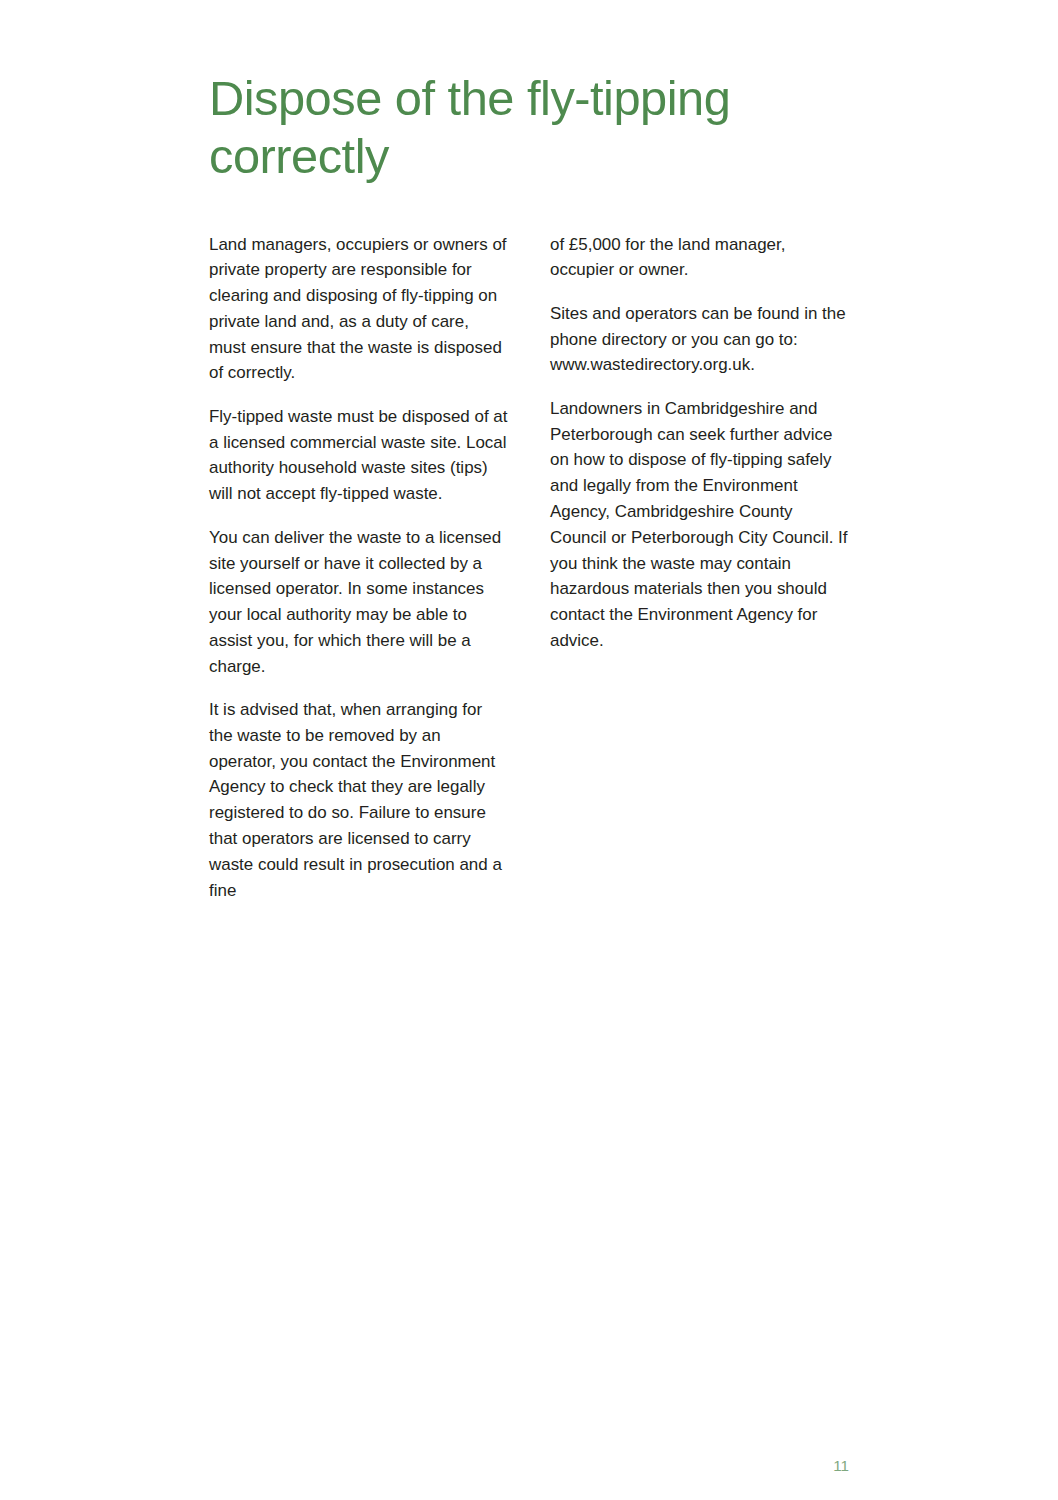Dispose of the fly-tipping correctly
Land managers, occupiers or owners of private property are responsible for clearing and disposing of fly-tipping on private land and, as a duty of care, must ensure that the waste is disposed of correctly.
Fly-tipped waste must be disposed of at a licensed commercial waste site. Local authority household waste sites (tips) will not accept fly-tipped waste.
You can deliver the waste to a licensed site yourself or have it collected by a licensed operator. In some instances your local authority may be able to assist you, for which there will be a charge.
It is advised that, when arranging for the waste to be removed by an operator, you contact the Environment Agency to check that they are legally registered to do so. Failure to ensure that operators are licensed to carry waste could result in prosecution and a fine
of £5,000 for the land manager, occupier or owner.
Sites and operators can be found in the phone directory or you can go to: www.wastedirectory.org.uk.
Landowners in Cambridgeshire and Peterborough can seek further advice on how to dispose of fly-tipping safely and legally from the Environment Agency, Cambridgeshire County Council or Peterborough City Council. If you think the waste may contain hazardous materials then you should contact the Environment Agency for advice.
11